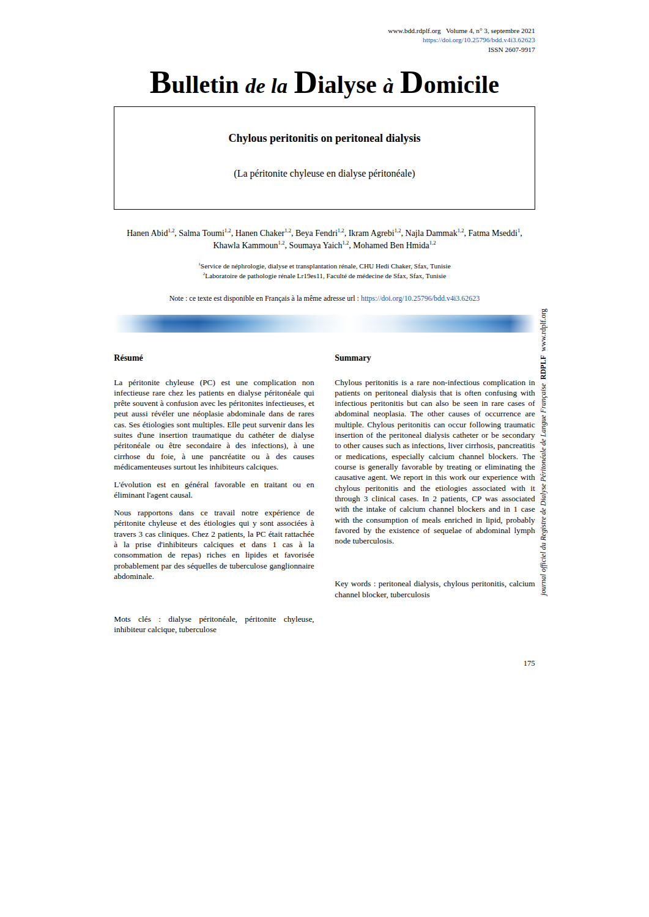www.bdd.rdplf.org Volume 4, n° 3, septembre 2021
https://doi.org/10.25796/bdd.v4i3.62623
ISSN 2607-9917
Bulletin de la Dialyse à Domicile
Chylous peritonitis on peritoneal dialysis
(La péritonite chyleuse en dialyse péritonéale)
Hanen Abid1,2, Salma Toumi1,2, Hanen Chaker1,2, Beya Fendri1,2, Ikram Agrebi1,2, Najla Dammak1,2, Fatma Mseddi1, Khawla Kammoun1,2, Soumaya Yaich1,2, Mohamed Ben Hmida1,2
1Service de néphrologie, dialyse et transplantation rénale, CHU Hedi Chaker, Sfax, Tunisie
2Laboratoire de pathologie rénale Lr19es11, Faculté de médecine de Sfax, Sfax, Tunisie
Note : ce texte est disponible en Français à la même adresse url : https://doi.org/10.25796/bdd.v4i3.62623
Résumé
La péritonite chyleuse (PC) est une complication non infectieuse rare chez les patients en dialyse péritonéale qui prête souvent à confusion avec les péritonites infectieuses, et peut aussi révéler une néoplasie abdominale dans de rares cas. Ses étiologies sont multiples. Elle peut survenir dans les suites d'une insertion traumatique du cathéter de dialyse péritonéale ou être secondaire à des infections), à une cirrhose du foie, à une pancréatite ou à des causes médicamenteuses surtout les inhibiteurs calciques.
L'évolution est en général favorable en traitant ou en éliminant l'agent causal.
Nous rapportons dans ce travail notre expérience de péritonite chyleuse et des étiologies qui y sont associées à travers 3 cas cliniques. Chez 2 patients, la PC était rattachée à la prise d'inhibiteurs calciques et dans 1 cas à la consommation de repas) riches en lipides et favorisée probablement par des séquelles de tuberculose ganglionnaire abdominale.
Mots clés : dialyse péritonéale, péritonite chyleuse, inhibiteur calcique, tuberculose
Summary
Chylous peritonitis is a rare non-infectious complication in patients on peritoneal dialysis that is often confusing with infectious peritonitis but can also be seen in rare cases of abdominal neoplasia. The other causes of occurrence are multiple. Chylous peritonitis can occur following traumatic insertion of the peritoneal dialysis catheter or be secondary to other causes such as infections, liver cirrhosis, pancreatitis or medications, especially calcium channel blockers. The course is generally favorable by treating or eliminating the causative agent. We report in this work our experience with chylous peritonitis and the etiologies associated with it through 3 clinical cases. In 2 patients, CP was associated with the intake of calcium channel blockers and in 1 case with the consumption of meals enriched in lipid, probably favored by the existence of sequelae of abdominal lymph node tuberculosis.
Key words : peritoneal dialysis, chylous peritonitis, calcium channel blocker, tuberculosis
journal officiel du Registre de Dialyse Péritonéale de Langue Française RDPLF www.rdplf.org
175